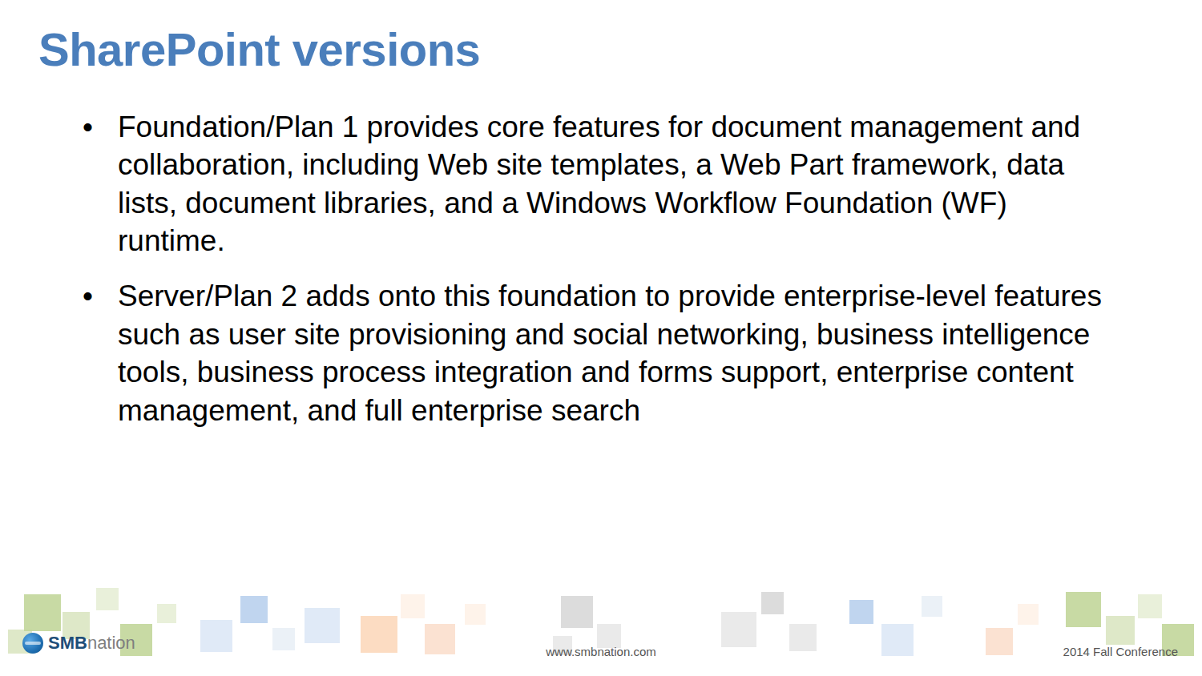SharePoint versions
Foundation/Plan 1 provides core features for document management and collaboration, including Web site templates, a Web Part framework, data lists, document libraries, and a Windows Workflow Foundation (WF) runtime.
Server/Plan 2 adds onto this foundation to provide enterprise-level features such as user site provisioning and social networking, business intelligence tools, business process integration and forms support, enterprise content management, and full enterprise search
SMB nation
www.smbnation.com
2014 Fall Conference